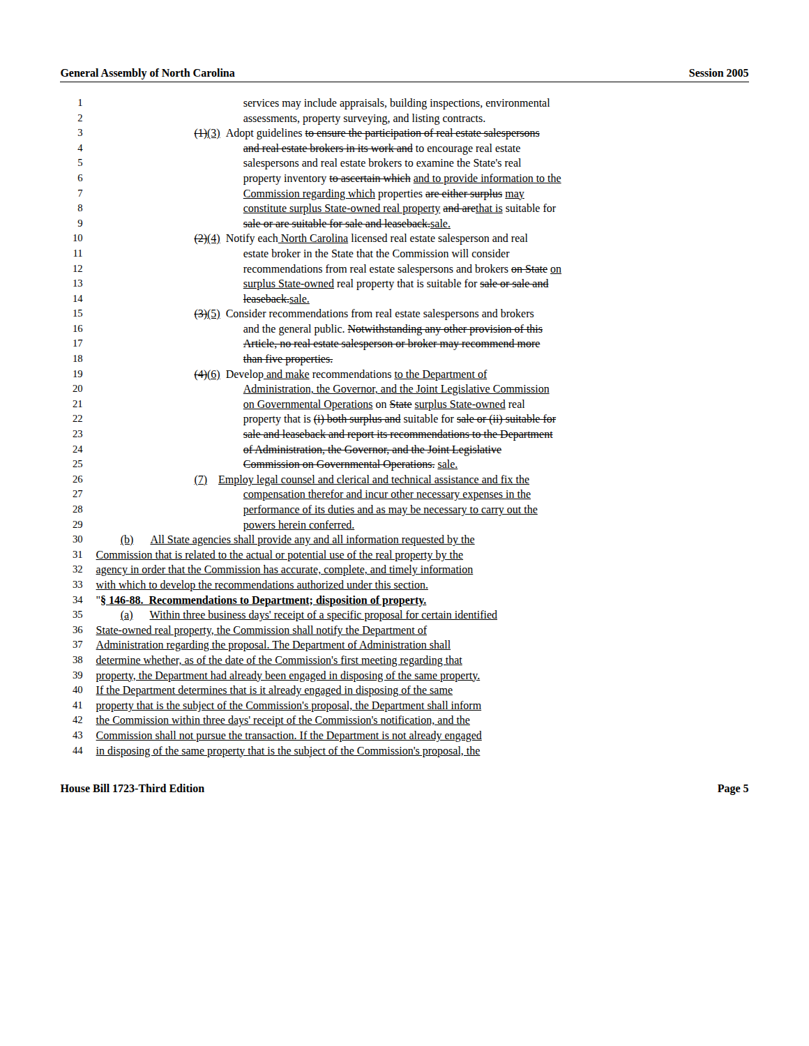General Assembly of North Carolina Session 2005
services may include appraisals, building inspections, environmental
assessments, property surveying, and listing contracts.
(1)(3) Adopt guidelines to ensure the participation of real estate salespersons
and real estate brokers in its work and to encourage real estate
salespersons and real estate brokers to examine the State's real
property inventory to ascertain which and to provide information to the
Commission regarding which properties are either surplus may
constitute surplus State-owned real property and arethat is suitable for
sale or are suitable for sale and leaseback.sale.
(2)(4) Notify each North Carolina licensed real estate salesperson and real
estate broker in the State that the Commission will consider
recommendations from real estate salespersons and brokers on State on
surplus State-owned real property that is suitable for sale or sale and
leaseback.sale.
(3)(5) Consider recommendations from real estate salespersons and brokers
and the general public. Notwithstanding any other provision of this
Article, no real estate salesperson or broker may recommend more
than five properties.
(4)(6) Develop and make recommendations to the Department of
Administration, the Governor, and the Joint Legislative Commission
on Governmental Operations on State surplus State-owned real
property that is (i) both surplus and suitable for sale or (ii) suitable for
sale and leaseback and report its recommendations to the Department
of Administration, the Governor, and the Joint Legislative
Commission on Governmental Operations. sale.
(7) Employ legal counsel and clerical and technical assistance and fix the
compensation therefor and incur other necessary expenses in the
performance of its duties and as may be necessary to carry out the
powers herein conferred.
(b) All State agencies shall provide any and all information requested by the
Commission that is related to the actual or potential use of the real property by the
agency in order that the Commission has accurate, complete, and timely information
with which to develop the recommendations authorized under this section.
"§ 146-88. Recommendations to Department; disposition of property.
(a) Within three business days' receipt of a specific proposal for certain identified
State-owned real property, the Commission shall notify the Department of
Administration regarding the proposal. The Department of Administration shall
determine whether, as of the date of the Commission's first meeting regarding that
property, the Department had already been engaged in disposing of the same property.
If the Department determines that is it already engaged in disposing of the same
property that is the subject of the Commission's proposal, the Department shall inform
the Commission within three days' receipt of the Commission's notification, and the
Commission shall not pursue the transaction. If the Department is not already engaged
in disposing of the same property that is the subject of the Commission's proposal, the
House Bill 1723-Third Edition Page 5